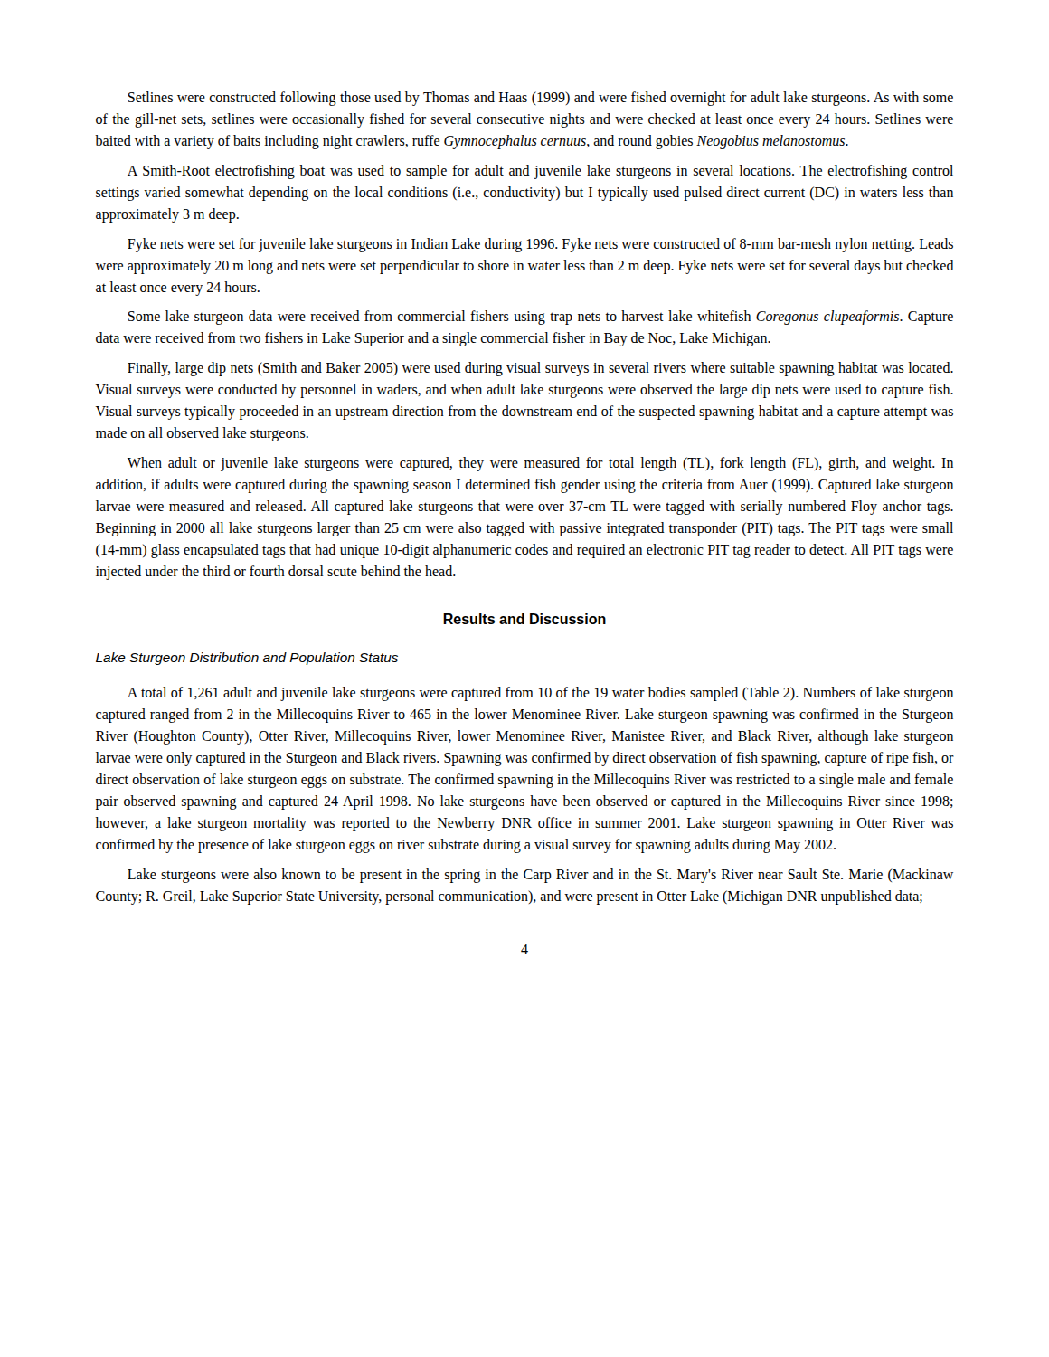Setlines were constructed following those used by Thomas and Haas (1999) and were fished overnight for adult lake sturgeons. As with some of the gill-net sets, setlines were occasionally fished for several consecutive nights and were checked at least once every 24 hours. Setlines were baited with a variety of baits including night crawlers, ruffe Gymnocephalus cernuus, and round gobies Neogobius melanostomus.
A Smith-Root electrofishing boat was used to sample for adult and juvenile lake sturgeons in several locations. The electrofishing control settings varied somewhat depending on the local conditions (i.e., conductivity) but I typically used pulsed direct current (DC) in waters less than approximately 3 m deep.
Fyke nets were set for juvenile lake sturgeons in Indian Lake during 1996. Fyke nets were constructed of 8-mm bar-mesh nylon netting. Leads were approximately 20 m long and nets were set perpendicular to shore in water less than 2 m deep. Fyke nets were set for several days but checked at least once every 24 hours.
Some lake sturgeon data were received from commercial fishers using trap nets to harvest lake whitefish Coregonus clupeaformis. Capture data were received from two fishers in Lake Superior and a single commercial fisher in Bay de Noc, Lake Michigan.
Finally, large dip nets (Smith and Baker 2005) were used during visual surveys in several rivers where suitable spawning habitat was located. Visual surveys were conducted by personnel in waders, and when adult lake sturgeons were observed the large dip nets were used to capture fish. Visual surveys typically proceeded in an upstream direction from the downstream end of the suspected spawning habitat and a capture attempt was made on all observed lake sturgeons.
When adult or juvenile lake sturgeons were captured, they were measured for total length (TL), fork length (FL), girth, and weight. In addition, if adults were captured during the spawning season I determined fish gender using the criteria from Auer (1999). Captured lake sturgeon larvae were measured and released. All captured lake sturgeons that were over 37-cm TL were tagged with serially numbered Floy anchor tags. Beginning in 2000 all lake sturgeons larger than 25 cm were also tagged with passive integrated transponder (PIT) tags. The PIT tags were small (14-mm) glass encapsulated tags that had unique 10-digit alphanumeric codes and required an electronic PIT tag reader to detect. All PIT tags were injected under the third or fourth dorsal scute behind the head.
Results and Discussion
Lake Sturgeon Distribution and Population Status
A total of 1,261 adult and juvenile lake sturgeons were captured from 10 of the 19 water bodies sampled (Table 2). Numbers of lake sturgeon captured ranged from 2 in the Millecoquins River to 465 in the lower Menominee River. Lake sturgeon spawning was confirmed in the Sturgeon River (Houghton County), Otter River, Millecoquins River, lower Menominee River, Manistee River, and Black River, although lake sturgeon larvae were only captured in the Sturgeon and Black rivers. Spawning was confirmed by direct observation of fish spawning, capture of ripe fish, or direct observation of lake sturgeon eggs on substrate. The confirmed spawning in the Millecoquins River was restricted to a single male and female pair observed spawning and captured 24 April 1998. No lake sturgeons have been observed or captured in the Millecoquins River since 1998; however, a lake sturgeon mortality was reported to the Newberry DNR office in summer 2001. Lake sturgeon spawning in Otter River was confirmed by the presence of lake sturgeon eggs on river substrate during a visual survey for spawning adults during May 2002.
Lake sturgeons were also known to be present in the spring in the Carp River and in the St. Mary's River near Sault Ste. Marie (Mackinaw County; R. Greil, Lake Superior State University, personal communication), and were present in Otter Lake (Michigan DNR unpublished data;
4